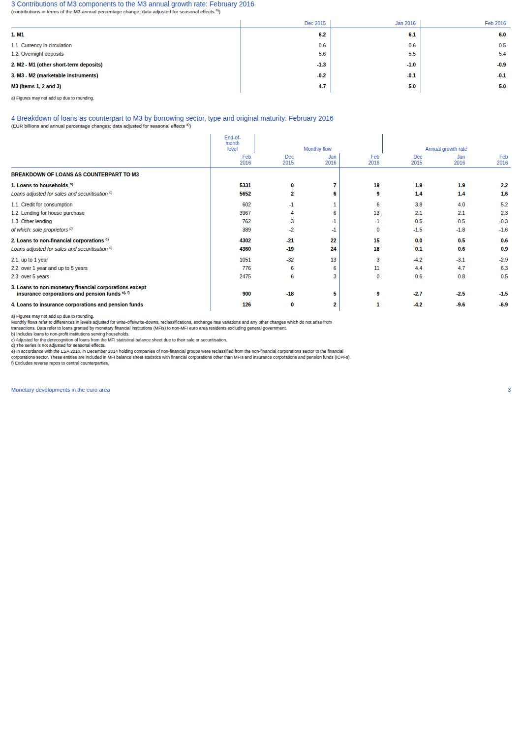3 Contributions of M3 components to the M3 annual growth rate: February 2016
(contributions in terms of the M3 annual percentage change; data adjusted for seasonal effects a))
| | Dec 2015 | Jan 2016 | Feb 2016 |
| --- | --- | --- | --- |
| 1. M1 | 6.2 | 6.1 | 6.0 |
| 1.1. Currency in circulation | 0.6 | 0.6 | 0.5 |
| 1.2. Overnight deposits | 5.6 | 5.5 | 5.4 |
| 2. M2 - M1 (other short-term deposits) | -1.3 | -1.0 | -0.9 |
| 3. M3 - M2 (marketable instruments) | -0.2 | -0.1 | -0.1 |
| M3 (items 1, 2 and 3) | 4.7 | 5.0 | 5.0 |
a) Figures may not add up due to rounding.
4 Breakdown of loans as counterpart to M3 by borrowing sector, type and original maturity: February 2016
(EUR billions and annual percentage changes; data adjusted for seasonal effects a))
| | End-of- month level | Monthly flow | Annual growth rate |
| --- | --- | --- | --- |
| | Feb 2016 | Dec 2015 | Jan 2016 | Feb 2016 | Dec 2015 | Jan 2016 | Feb 2016 |
| BREAKDOWN OF LOANS AS COUNTERPART TO M3 | | | | | | | |
| 1. Loans to households b) | 5331 | 0 | 7 | 19 | 1.9 | 1.9 | 2.2 |
| Loans adjusted for sales and securitisation c) | 5652 | 2 | 6 | 9 | 1.4 | 1.4 | 1.6 |
| 1.1. Credit for consumption | 602 | -1 | 1 | 6 | 3.8 | 4.0 | 5.2 |
| 1.2. Lending for house purchase | 3967 | 4 | 6 | 13 | 2.1 | 2.1 | 2.3 |
| 1.3. Other lending | 762 | -3 | -1 | -1 | -0.5 | -0.5 | -0.3 |
| of which: sole proprietors d) | 389 | -2 | -1 | 0 | -1.5 | -1.8 | -1.6 |
| 2. Loans to non-financial corporations e) | 4302 | -21 | 22 | 15 | 0.0 | 0.5 | 0.6 |
| Loans adjusted for sales and securitisation c) | 4360 | -19 | 24 | 18 | 0.1 | 0.6 | 0.9 |
| 2.1. up to 1 year | 1051 | -32 | 13 | 3 | -4.2 | -3.1 | -2.9 |
| 2.2. over 1 year and up to 5 years | 776 | 6 | 6 | 11 | 4.4 | 4.7 | 6.3 |
| 2.3. over 5 years | 2475 | 6 | 3 | 0 | 0.6 | 0.8 | 0.5 |
| 3. Loans to non-monetary financial corporations except insurance corporations and pension funds e), f) | 900 | -18 | 5 | 9 | -2.7 | -2.5 | -1.5 |
| 4. Loans to insurance corporations and pension funds | 126 | 0 | 2 | 1 | -4.2 | -9.6 | -6.9 |
a) Figures may not add up due to rounding.
Monthly flows refer to differences in levels adjusted for write-offs/write-downs, reclassifications, exchange rate variations and any other changes which do not arise from
transactions. Data refer to loans granted by monetary financial institutions (MFIs) to non-MFI euro area residents excluding general government.
b) Includes loans to non-profit institutions serving households.
c) Adjusted for the derecognition of loans from the MFI statistical balance sheet due to their sale or securitisation.
d) The series is not adjusted for seasonal effects.
e) In accordance with the ESA 2010, in December 2014 holding companies of non-financial groups were reclassified from the non-financial corporations sector to the financial
corporations sector. These entities are included in MFI balance sheet statistics with financial corporations other than MFIs and insurance corporations and pension funds (ICPFs).
f) Excludes reverse repos to central counterparties.
Monetary developments in the euro area
3